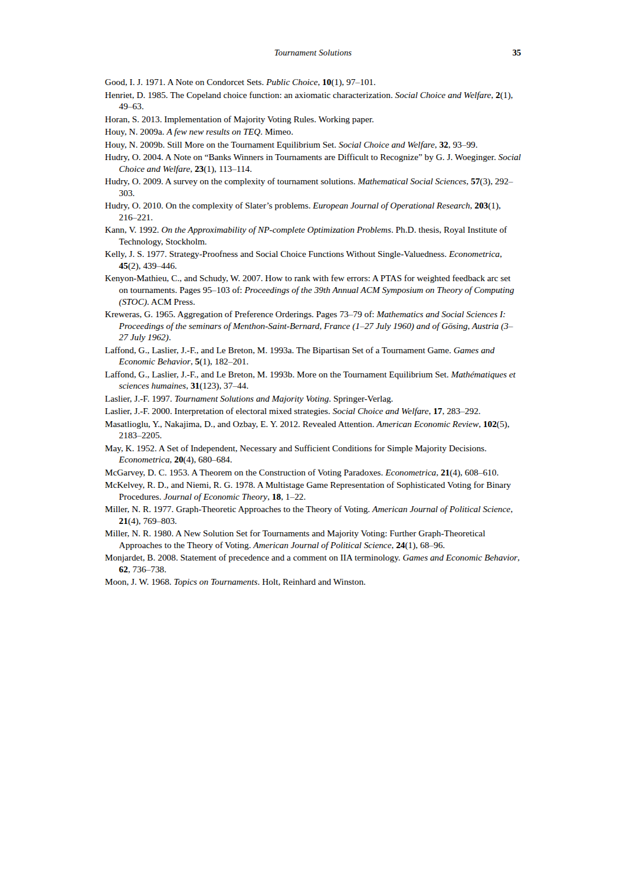Tournament Solutions 35
Good, I. J. 1971. A Note on Condorcet Sets. Public Choice, 10(1), 97–101.
Henriet, D. 1985. The Copeland choice function: an axiomatic characterization. Social Choice and Welfare, 2(1), 49–63.
Horan, S. 2013. Implementation of Majority Voting Rules. Working paper.
Houy, N. 2009a. A few new results on TEQ. Mimeo.
Houy, N. 2009b. Still More on the Tournament Equilibrium Set. Social Choice and Welfare, 32, 93–99.
Hudry, O. 2004. A Note on “Banks Winners in Tournaments are Difficult to Recognize” by G. J. Woeginger. Social Choice and Welfare, 23(1), 113–114.
Hudry, O. 2009. A survey on the complexity of tournament solutions. Mathematical Social Sciences, 57(3), 292–303.
Hudry, O. 2010. On the complexity of Slater’s problems. European Journal of Operational Research, 203(1), 216–221.
Kann, V. 1992. On the Approximability of NP-complete Optimization Problems. Ph.D. thesis, Royal Institute of Technology, Stockholm.
Kelly, J. S. 1977. Strategy-Proofness and Social Choice Functions Without Single-Valuedness. Econometrica, 45(2), 439–446.
Kenyon-Mathieu, C., and Schudy, W. 2007. How to rank with few errors: A PTAS for weighted feedback arc set on tournaments. Pages 95–103 of: Proceedings of the 39th Annual ACM Symposium on Theory of Computing (STOC). ACM Press.
Kreweras, G. 1965. Aggregation of Preference Orderings. Pages 73–79 of: Mathematics and Social Sciences I: Proceedings of the seminars of Menthon-Saint-Bernard, France (1–27 July 1960) and of Gösing, Austria (3–27 July 1962).
Laffond, G., Laslier, J.-F., and Le Breton, M. 1993a. The Bipartisan Set of a Tournament Game. Games and Economic Behavior, 5(1), 182–201.
Laffond, G., Laslier, J.-F., and Le Breton, M. 1993b. More on the Tournament Equilibrium Set. Mathématiques et sciences humaines, 31(123), 37–44.
Laslier, J.-F. 1997. Tournament Solutions and Majority Voting. Springer-Verlag.
Laslier, J.-F. 2000. Interpretation of electoral mixed strategies. Social Choice and Welfare, 17, 283–292.
Masatlioglu, Y., Nakajima, D., and Ozbay, E. Y. 2012. Revealed Attention. American Economic Review, 102(5), 2183–2205.
May, K. 1952. A Set of Independent, Necessary and Sufficient Conditions for Simple Majority Decisions. Econometrica, 20(4), 680–684.
McGarvey, D. C. 1953. A Theorem on the Construction of Voting Paradoxes. Econometrica, 21(4), 608–610.
McKelvey, R. D., and Niemi, R. G. 1978. A Multistage Game Representation of Sophisticated Voting for Binary Procedures. Journal of Economic Theory, 18, 1–22.
Miller, N. R. 1977. Graph-Theoretic Approaches to the Theory of Voting. American Journal of Political Science, 21(4), 769–803.
Miller, N. R. 1980. A New Solution Set for Tournaments and Majority Voting: Further Graph-Theoretical Approaches to the Theory of Voting. American Journal of Political Science, 24(1), 68–96.
Monjardet, B. 2008. Statement of precedence and a comment on IIA terminology. Games and Economic Behavior, 62, 736–738.
Moon, J. W. 1968. Topics on Tournaments. Holt, Reinhard and Winston.